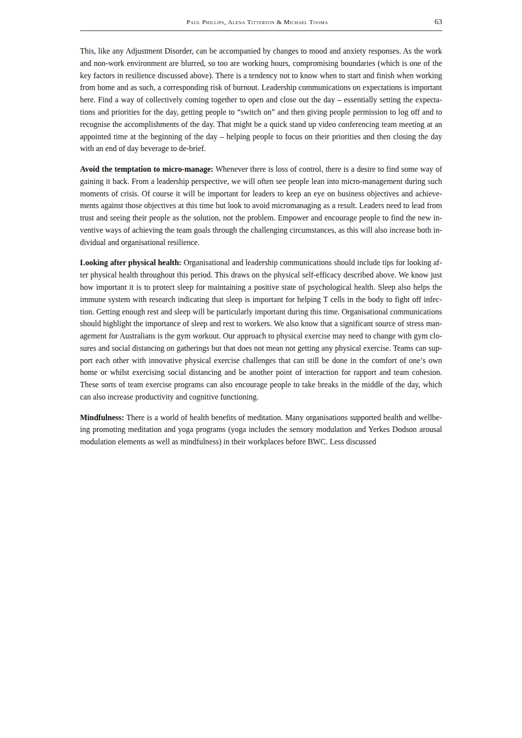Paul Phillips, Alena Titterton & Michael Tooma 63
This, like any Adjustment Disorder, can be accompanied by changes to mood and anxiety responses. As the work and non-work environment are blurred, so too are working hours, compromising boundaries (which is one of the key factors in resilience discussed above). There is a tendency not to know when to start and finish when working from home and as such, a corresponding risk of burnout. Leadership communications on expectations is important here. Find a way of collectively coming together to open and close out the day – essentially setting the expectations and priorities for the day, getting people to “switch on” and then giving people permission to log off and to recognise the accomplishments of the day. That might be a quick stand up video conferencing team meeting at an appointed time at the beginning of the day – helping people to focus on their priorities and then closing the day with an end of day beverage to de-brief.
Avoid the temptation to micro-manage: Whenever there is loss of control, there is a desire to find some way of gaining it back. From a leadership perspective, we will often see people lean into micro-management during such moments of crisis. Of course it will be important for leaders to keep an eye on business objectives and achievements against those objectives at this time but look to avoid micromanaging as a result. Leaders need to lead from trust and seeing their people as the solution, not the problem. Empower and encourage people to find the new inventive ways of achieving the team goals through the challenging circumstances, as this will also increase both individual and organisational resilience.
Looking after physical health: Organisational and leadership communications should include tips for looking after physical health throughout this period. This draws on the physical self-efficacy described above. We know just how important it is to protect sleep for maintaining a positive state of psychological health. Sleep also helps the immune system with research indicating that sleep is important for helping T cells in the body to fight off infection. Getting enough rest and sleep will be particularly important during this time. Organisational communications should highlight the importance of sleep and rest to workers. We also know that a significant source of stress management for Australians is the gym workout. Our approach to physical exercise may need to change with gym closures and social distancing on gatherings but that does not mean not getting any physical exercise. Teams can support each other with innovative physical exercise challenges that can still be done in the comfort of one’s own home or whilst exercising social distancing and be another point of interaction for rapport and team cohesion. These sorts of team exercise programs can also encourage people to take breaks in the middle of the day, which can also increase productivity and cognitive functioning.
Mindfulness: There is a world of health benefits of meditation. Many organisations supported health and wellbeing promoting meditation and yoga programs (yoga includes the sensory modulation and Yerkes Dodson arousal modulation elements as well as mindfulness) in their workplaces before BWC. Less discussed